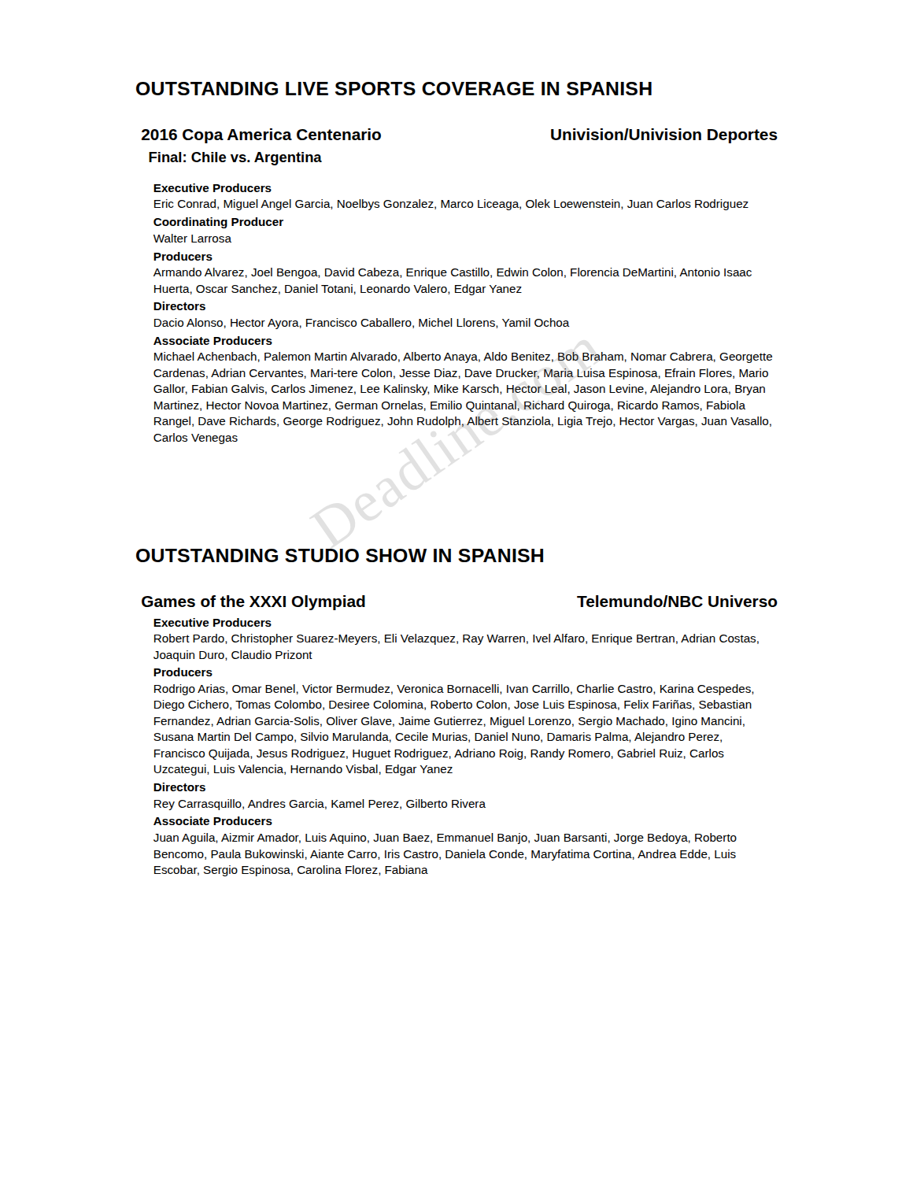Deadline.com
OUTSTANDING LIVE SPORTS COVERAGE IN SPANISH
2016 Copa America Centenario Univision/Univision Deportes
Final: Chile vs. Argentina
Executive Producers
Eric Conrad, Miguel Angel Garcia, Noelbys Gonzalez, Marco Liceaga, Olek Loewenstein, Juan Carlos Rodriguez
Coordinating Producer
Walter Larrosa
Producers
Armando Alvarez, Joel Bengoa, David Cabeza, Enrique Castillo, Edwin Colon, Florencia DeMartini, Antonio Isaac Huerta, Oscar Sanchez, Daniel Totani, Leonardo Valero, Edgar Yanez
Directors
Dacio Alonso, Hector Ayora, Francisco Caballero, Michel Llorens, Yamil Ochoa
Associate Producers
Michael Achenbach, Palemon Martin Alvarado, Alberto Anaya, Aldo Benitez, Bob Braham, Nomar Cabrera, Georgette Cardenas, Adrian Cervantes, Mari-tere Colon, Jesse Diaz, Dave Drucker, Maria Luisa Espinosa, Efrain Flores, Mario Gallor, Fabian Galvis, Carlos Jimenez, Lee Kalinsky, Mike Karsch, Hector Leal, Jason Levine, Alejandro Lora, Bryan Martinez, Hector Novoa Martinez, German Ornelas, Emilio Quintanal, Richard Quiroga, Ricardo Ramos, Fabiola Rangel, Dave Richards, George Rodriguez, John Rudolph, Albert Stanziola, Ligia Trejo, Hector Vargas, Juan Vasallo, Carlos Venegas
OUTSTANDING STUDIO SHOW IN SPANISH
Games of the XXXI Olympiad Telemundo/NBC Universo
Executive Producers
Robert Pardo, Christopher Suarez-Meyers, Eli Velazquez, Ray Warren, Ivel Alfaro, Enrique Bertran, Adrian Costas, Joaquin Duro, Claudio Prizont
Producers
Rodrigo Arias, Omar Benel, Victor Bermudez, Veronica Bornacelli, Ivan Carrillo, Charlie Castro, Karina Cespedes, Diego Cichero, Tomas Colombo, Desiree Colomina, Roberto Colon, Jose Luis Espinosa, Felix Fariñas, Sebastian Fernandez, Adrian Garcia-Solis, Oliver Glave, Jaime Gutierrez, Miguel Lorenzo, Sergio Machado, Igino Mancini, Susana Martin Del Campo, Silvio Marulanda, Cecile Murias, Daniel Nuno, Damaris Palma, Alejandro Perez, Francisco Quijada, Jesus Rodriguez, Huguet Rodriguez, Adriano Roig, Randy Romero, Gabriel Ruiz, Carlos Uzcategui, Luis Valencia, Hernando Visbal, Edgar Yanez
Directors
Rey Carrasquillo, Andres Garcia, Kamel Perez, Gilberto Rivera
Associate Producers
Juan Aguila, Aizmir Amador, Luis Aquino, Juan Baez, Emmanuel Banjo, Juan Barsanti, Jorge Bedoya, Roberto Bencomo, Paula Bukowinski, Aiante Carro, Iris Castro, Daniela Conde, Maryfatima Cortina, Andrea Edde, Luis Escobar, Sergio Espinosa, Carolina Florez, Fabiana